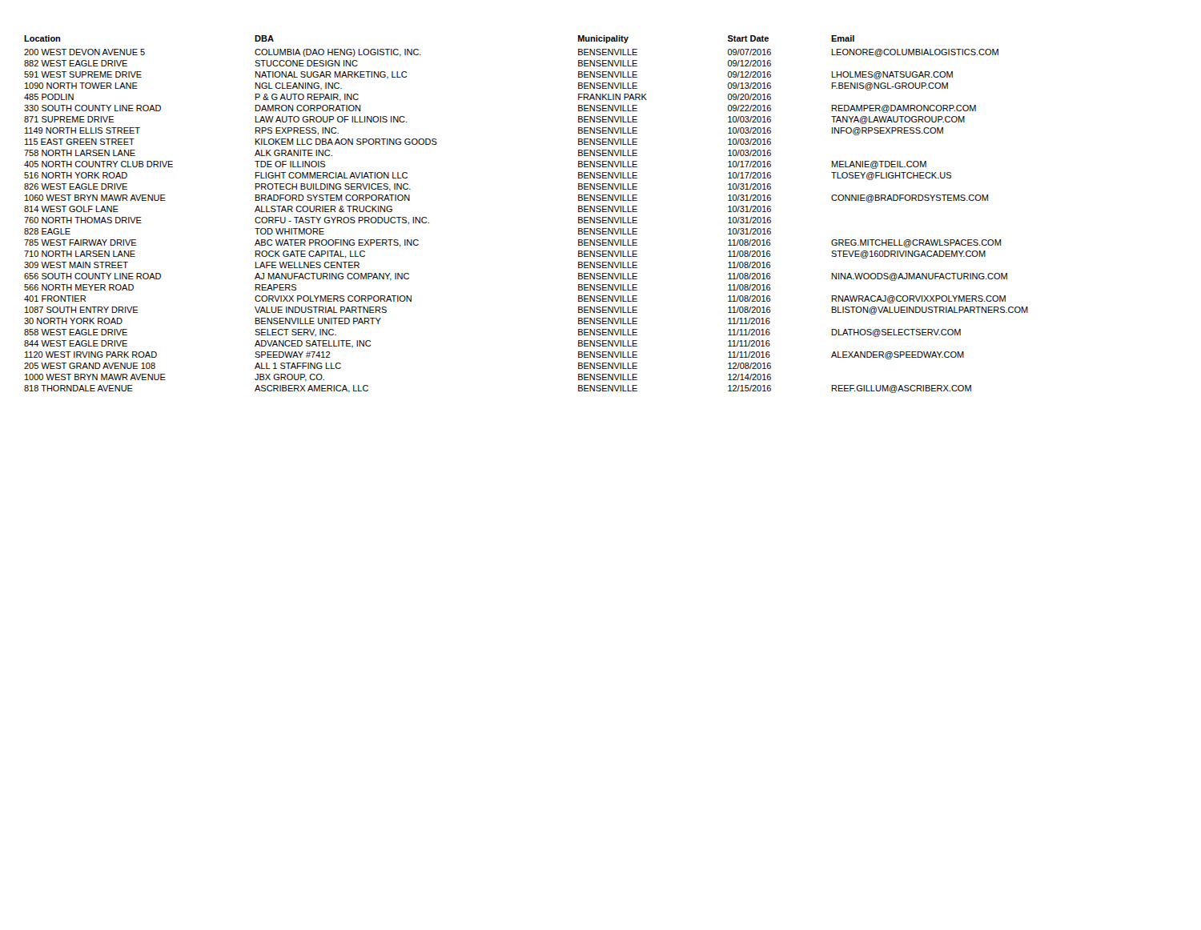| Location | DBA | Municipality | Start Date | Email |
| --- | --- | --- | --- | --- |
| 200 WEST DEVON AVENUE 5 | COLUMBIA (DAO HENG) LOGISTIC, INC. | BENSENVILLE | 09/07/2016 | LEONORE@COLUMBIALOGISTICS.COM |
| 882 WEST EAGLE DRIVE | STUCCONE DESIGN INC | BENSENVILLE | 09/12/2016 | |
| 591 WEST SUPREME DRIVE | NATIONAL SUGAR MARKETING, LLC | BENSENVILLE | 09/12/2016 | LHOLMES@NATSUGAR.COM |
| 1090 NORTH TOWER LANE | NGL CLEANING, INC. | BENSENVILLE | 09/13/2016 | F.BENIS@NGL-GROUP.COM |
| 485 PODLIN | P & G AUTO REPAIR, INC | FRANKLIN PARK | 09/20/2016 | |
| 330 SOUTH COUNTY LINE ROAD | DAMRON CORPORATION | BENSENVILLE | 09/22/2016 | REDAMPER@DAMRONCORP.COM |
| 871 SUPREME DRIVE | LAW AUTO GROUP OF ILLINOIS INC. | BENSENVILLE | 10/03/2016 | TANYA@LAWAUTOGROUP.COM |
| 1149 NORTH ELLIS STREET | RPS EXPRESS, INC. | BENSENVILLE | 10/03/2016 | INFO@RPSEXPRESS.COM |
| 115 EAST GREEN STREET | KILOKEM LLC DBA AON SPORTING GOODS | BENSENVILLE | 10/03/2016 | |
| 758 NORTH LARSEN LANE | ALK GRANITE INC. | BENSENVILLE | 10/03/2016 | |
| 405 NORTH COUNTRY CLUB DRIVE | TDE OF ILLINOIS | BENSENVILLE | 10/17/2016 | MELANIE@TDEIL.COM |
| 516 NORTH YORK ROAD | FLIGHT COMMERCIAL AVIATION LLC | BENSENVILLE | 10/17/2016 | TLOSEY@FLIGHTCHECK.US |
| 826 WEST EAGLE DRIVE | PROTECH BUILDING SERVICES, INC. | BENSENVILLE | 10/31/2016 | |
| 1060 WEST BRYN MAWR AVENUE | BRADFORD SYSTEM CORPORATION | BENSENVILLE | 10/31/2016 | CONNIE@BRADFORDSYSTEMS.COM |
| 814 WEST GOLF LANE | ALLSTAR COURIER & TRUCKING | BENSENVILLE | 10/31/2016 | |
| 760 NORTH THOMAS DRIVE | CORFU - TASTY GYROS PRODUCTS, INC. | BENSENVILLE | 10/31/2016 | |
| 828 EAGLE | TOD WHITMORE | BENSENVILLE | 10/31/2016 | |
| 785 WEST FAIRWAY DRIVE | ABC WATER PROOFING EXPERTS, INC | BENSENVILLE | 11/08/2016 | GREG.MITCHELL@CRAWLSPACES.COM |
| 710 NORTH LARSEN LANE | ROCK GATE CAPITAL, LLC | BENSENVILLE | 11/08/2016 | STEVE@160DRIVINGACADEMY.COM |
| 309 WEST MAIN STREET | LAFE WELLNES CENTER | BENSENVILLE | 11/08/2016 | |
| 656 SOUTH COUNTY LINE ROAD | AJ MANUFACTURING COMPANY, INC | BENSENVILLE | 11/08/2016 | NINA.WOODS@AJMANUFACTURING.COM |
| 566 NORTH MEYER ROAD | REAPERS | BENSENVILLE | 11/08/2016 | |
| 401 FRONTIER | CORVIXX POLYMERS CORPORATION | BENSENVILLE | 11/08/2016 | RNAWRACAJ@CORVIXXPOLYMERS.COM |
| 1087 SOUTH ENTRY DRIVE | VALUE INDUSTRIAL PARTNERS | BENSENVILLE | 11/08/2016 | BLISTON@VALUEINDUSTRIALPARTNERS.COM |
| 30 NORTH YORK ROAD | BENSENVILLE UNITED PARTY | BENSENVILLE | 11/11/2016 | |
| 858 WEST EAGLE DRIVE | SELECT SERV, INC. | BENSENVILLE | 11/11/2016 | DLATHOS@SELECTSERV.COM |
| 844 WEST EAGLE DRIVE | ADVANCED SATELLITE, INC | BENSENVILLE | 11/11/2016 | |
| 1120 WEST IRVING PARK ROAD | SPEEDWAY #7412 | BENSENVILLE | 11/11/2016 | ALEXANDER@SPEEDWAY.COM |
| 205 WEST GRAND AVENUE 108 | ALL 1 STAFFING LLC | BENSENVILLE | 12/08/2016 | |
| 1000 WEST BRYN MAWR AVENUE | JBX GROUP, CO. | BENSENVILLE | 12/14/2016 | |
| 818 THORNDALE AVENUE | ASCRIBERX AMERICA, LLC | BENSENVILLE | 12/15/2016 | REEF.GILLUM@ASCRIBERX.COM |